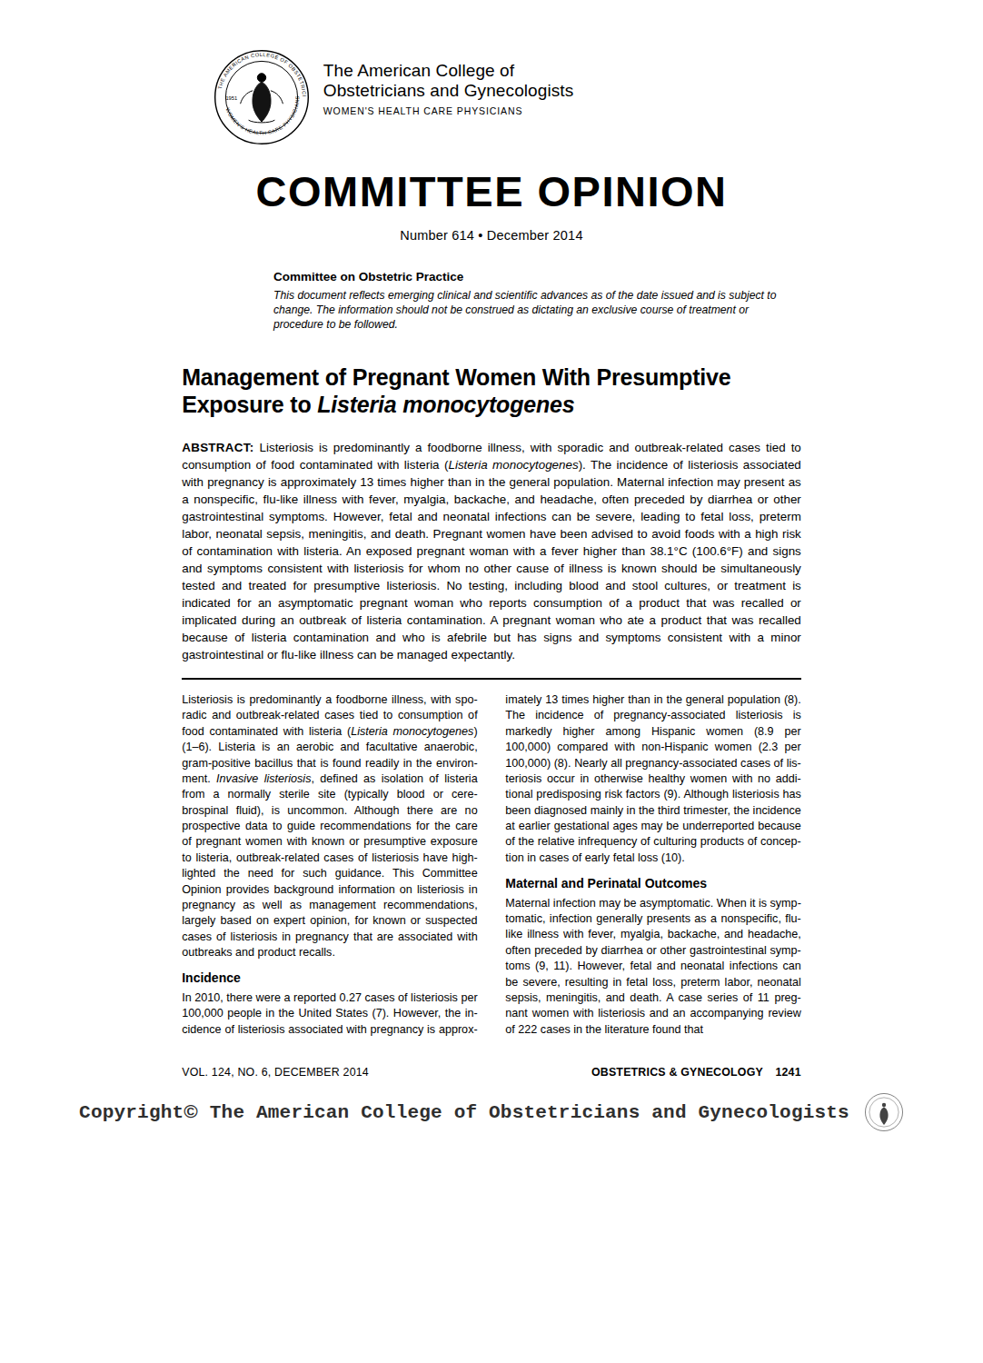THE AMERICAN COLLEGE OF OBSTETRICIANS WOMEN'S HEALTH CARE PHYSICIANS 1951
The American College of
Obstetricians and Gynecologists
WOMEN'S HEALTH CARE PHYSICIANS
COMMITTEE OPINION
Number 614 • December 2014
Committee on Obstetric Practice
This document reflects emerging clinical and scientific advances as of the date issued and is subject to change. The information should not be construed as dictating an exclusive course of treatment or procedure to be followed.
Management of Pregnant Women With Presumptive Exposure to Listeria monocytogenes
ABSTRACT: Listeriosis is predominantly a foodborne illness, with sporadic and outbreak-related cases tied to consumption of food contaminated with listeria (Listeria monocytogenes). The incidence of listeriosis associated with pregnancy is approximately 13 times higher than in the general population. Maternal infection may present as a nonspecific, flu-like illness with fever, myalgia, backache, and headache, often preceded by diarrhea or other gastrointestinal symptoms. However, fetal and neonatal infections can be severe, leading to fetal loss, preterm labor, neonatal sepsis, meningitis, and death. Pregnant women have been advised to avoid foods with a high risk of contamination with listeria. An exposed pregnant woman with a fever higher than 38.1°C (100.6°F) and signs and symptoms consistent with listeriosis for whom no other cause of illness is known should be simultaneously tested and treated for presumptive listeriosis. No testing, including blood and stool cultures, or treatment is indicated for an asymptomatic pregnant woman who reports consumption of a product that was recalled or implicated during an outbreak of listeria contamination. A pregnant woman who ate a product that was recalled because of listeria contamination and who is afebrile but has signs and symptoms consistent with a minor gastrointestinal or flu-like illness can be managed expectantly.
Listeriosis is predominantly a foodborne illness, with sporadic and outbreak-related cases tied to consumption of food contaminated with listeria (Listeria monocytogenes) (1–6). Listeria is an aerobic and facultative anaerobic, gram-positive bacillus that is found readily in the environment. Invasive listeriosis, defined as isolation of listeria from a normally sterile site (typically blood or cerebrospinal fluid), is uncommon. Although there are no prospective data to guide recommendations for the care of pregnant women with known or presumptive exposure to listeria, outbreak-related cases of listeriosis have highlighted the need for such guidance. This Committee Opinion provides background information on listeriosis in pregnancy as well as management recommendations, largely based on expert opinion, for known or suspected cases of listeriosis in pregnancy that are associated with outbreaks and product recalls.
Incidence
In 2010, there were a reported 0.27 cases of listeriosis per 100,000 people in the United States (7). However, the incidence of listeriosis associated with pregnancy is approximately 13 times higher than in the general population (8). The incidence of pregnancy-associated listeriosis is markedly higher among Hispanic women (8.9 per 100,000) compared with non-Hispanic women (2.3 per 100,000) (8). Nearly all pregnancy-associated cases of listeriosis occur in otherwise healthy women with no additional predisposing risk factors (9). Although listeriosis has been diagnosed mainly in the third trimester, the incidence at earlier gestational ages may be underreported because of the relative infrequency of culturing products of conception in cases of early fetal loss (10).
Maternal and Perinatal Outcomes
Maternal infection may be asymptomatic. When it is symptomatic, infection generally presents as a nonspecific, flu-like illness with fever, myalgia, backache, and headache, often preceded by diarrhea or other gastrointestinal symptoms (9, 11). However, fetal and neonatal infections can be severe, resulting in fetal loss, preterm labor, neonatal sepsis, meningitis, and death. A case series of 11 pregnant women with listeriosis and an accompanying review of 222 cases in the literature found that
VOL. 124, NO. 6, DECEMBER 2014
OBSTETRICS & GYNECOLOGY 1241
Copyright© The American College of Obstetricians and Gynecologists